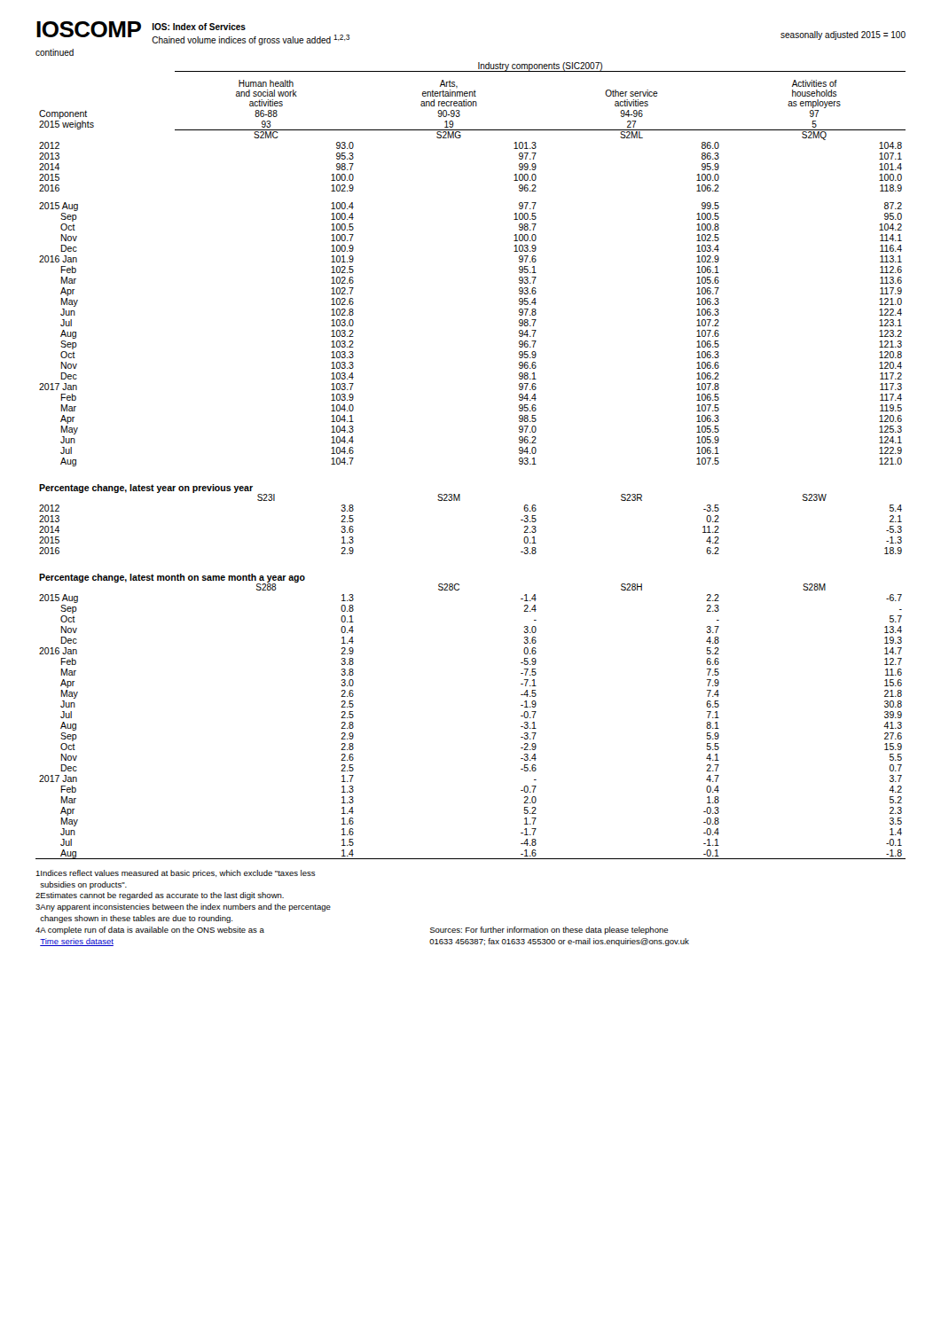IOSCOMP
IOS: Index of Services
Chained volume indices of gross value added 1,2,3
seasonally adjusted 2015 = 100
continued
| | Industry components (SIC2007) |
| | Human health | Arts, | | Activities of |
| | and social work | entertainment | Other service | households |
| | activities | and recreation | activities | as employers |
| Component | 86-88 | 90-93 | 94-96 | 97 |
| 2015 weights | 93 | 19 | 27 | 5 |
| | S2MC | S2MG | S2ML | S2MQ |
| 2012 | 93.0 | 101.3 | 86.0 | 104.8 |
| 2013 | 95.3 | 97.7 | 86.3 | 107.1 |
| 2014 | 98.7 | 99.9 | 95.9 | 101.4 |
| 2015 | 100.0 | 100.0 | 100.0 | 100.0 |
| 2016 | 102.9 | 96.2 | 106.2 | 118.9 |
| 2015 Aug | 100.4 | 97.7 | 99.5 | 87.2 |
| Sep | 100.4 | 100.5 | 100.5 | 95.0 |
| Oct | 100.5 | 98.7 | 100.8 | 104.2 |
| Nov | 100.7 | 100.0 | 102.5 | 114.1 |
| Dec | 100.9 | 103.9 | 103.4 | 116.4 |
| 2016 Jan | 101.9 | 97.6 | 102.9 | 113.1 |
| Feb | 102.5 | 95.1 | 106.1 | 112.6 |
| Mar | 102.6 | 93.7 | 105.6 | 113.6 |
| Apr | 102.7 | 93.6 | 106.7 | 117.9 |
| May | 102.6 | 95.4 | 106.3 | 121.0 |
| Jun | 102.8 | 97.8 | 106.3 | 122.4 |
| Jul | 103.0 | 98.7 | 107.2 | 123.1 |
| Aug | 103.2 | 94.7 | 107.6 | 123.2 |
| Sep | 103.2 | 96.7 | 106.5 | 121.3 |
| Oct | 103.3 | 95.9 | 106.3 | 120.8 |
| Nov | 103.3 | 96.6 | 106.6 | 120.4 |
| Dec | 103.4 | 98.1 | 106.2 | 117.2 |
| 2017 Jan | 103.7 | 97.6 | 107.8 | 117.3 |
| Feb | 103.9 | 94.4 | 106.5 | 117.4 |
| Mar | 104.0 | 95.6 | 107.5 | 119.5 |
| Apr | 104.1 | 98.5 | 106.3 | 120.6 |
| May | 104.3 | 97.0 | 105.5 | 125.3 |
| Jun | 104.4 | 96.2 | 105.9 | 124.1 |
| Jul | 104.6 | 94.0 | 106.1 | 122.9 |
| Aug | 104.7 | 93.1 | 107.5 | 121.0 |
| Percentage change, latest year on previous year |
| | S23I | S23M | S23R | S23W |
| 2012 | 3.8 | 6.6 | -3.5 | 5.4 |
| 2013 | 2.5 | -3.5 | 0.2 | 2.1 |
| 2014 | 3.6 | 2.3 | 11.2 | -5.3 |
| 2015 | 1.3 | 0.1 | 4.2 | -1.3 |
| 2016 | 2.9 | -3.8 | 6.2 | 18.9 |
| Percentage change, latest month on same month a year ago |
| | S288 | S28C | S28H | S28M |
| 2015 Aug | 1.3 | -1.4 | 2.2 | -6.7 |
| Sep | 0.8 | 2.4 | 2.3 | - |
| Oct | 0.1 | - | - | 5.7 |
| Nov | 0.4 | 3.0 | 3.7 | 13.4 |
| Dec | 1.4 | 3.6 | 4.8 | 19.3 |
| 2016 Jan | 2.9 | 0.6 | 5.2 | 14.7 |
| Feb | 3.8 | -5.9 | 6.6 | 12.7 |
| Mar | 3.8 | -7.5 | 7.5 | 11.6 |
| Apr | 3.0 | -7.1 | 7.9 | 15.6 |
| May | 2.6 | -4.5 | 7.4 | 21.8 |
| Jun | 2.5 | -1.9 | 6.5 | 30.8 |
| Jul | 2.5 | -0.7 | 7.1 | 39.9 |
| Aug | 2.8 | -3.1 | 8.1 | 41.3 |
| Sep | 2.9 | -3.7 | 5.9 | 27.6 |
| Oct | 2.8 | -2.9 | 5.5 | 15.9 |
| Nov | 2.6 | -3.4 | 4.1 | 5.5 |
| Dec | 2.5 | -5.6 | 2.7 | 0.7 |
| 2017 Jan | 1.7 | - | 4.7 | 3.7 |
| Feb | 1.3 | -0.7 | 0.4 | 4.2 |
| Mar | 1.3 | 2.0 | 1.8 | 5.2 |
| Apr | 1.4 | 5.2 | -0.3 | 2.3 |
| May | 1.6 | 1.7 | -0.8 | 3.5 |
| Jun | 1.6 | -1.7 | -0.4 | 1.4 |
| Jul | 1.5 | -4.8 | -1.1 | -0.1 |
| Aug | 1.4 | -1.6 | -0.1 | -1.8 |
| 1 | Indices reflect values measured at basic prices, which exclude "taxes less |
| | subsidies on products". |
| 2 | Estimates cannot be regarded as accurate to the last digit shown. |
| 3 | Any apparent inconsistencies between the index numbers and the percentage |
| | changes shown in these tables are due to rounding. |
| 4 | A complete run of data is available on the ONS website as a | Sources: For further information on these data please telephone |
| | Time series dataset | 01633 456387; fax 01633 455300 or e-mail ios.enquiries@ons.gov.uk |